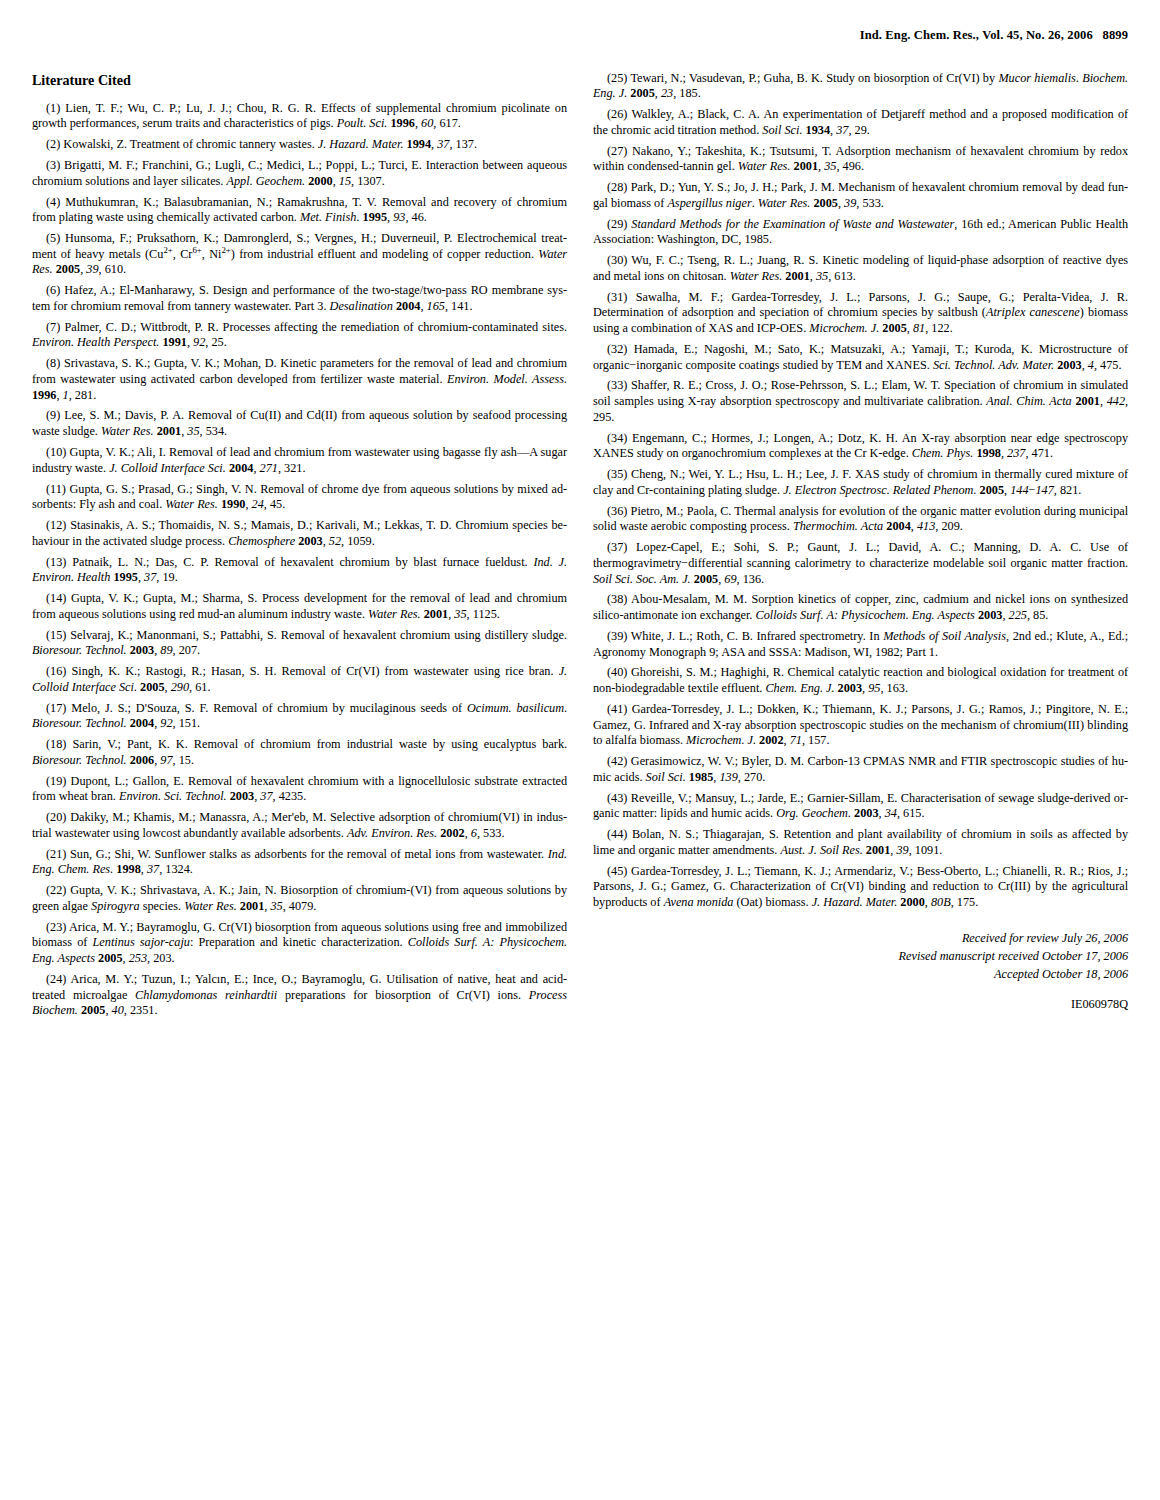Ind. Eng. Chem. Res., Vol. 45, No. 26, 2006 8899
Literature Cited
(1) Lien, T. F.; Wu, C. P.; Lu, J. J.; Chou, R. G. R. Effects of supplemental chromium picolinate on growth performances, serum traits and characteristics of pigs. Poult. Sci. 1996, 60, 617.
(2) Kowalski, Z. Treatment of chromic tannery wastes. J. Hazard. Mater. 1994, 37, 137.
(3) Brigatti, M. F.; Franchini, G.; Lugli, C.; Medici, L.; Poppi, L.; Turci, E. Interaction between aqueous chromium solutions and layer silicates. Appl. Geochem. 2000, 15, 1307.
(4) Muthukumran, K.; Balasubramanian, N.; Ramakrushna, T. V. Removal and recovery of chromium from plating waste using chemically activated carbon. Met. Finish. 1995, 93, 46.
(5) Hunsoma, F.; Pruksathorn, K.; Damronglerd, S.; Vergnes, H.; Duverneuil, P. Electrochemical treatment of heavy metals (Cu2+, Cr6+, Ni2+) from industrial effluent and modeling of copper reduction. Water Res. 2005, 39, 610.
(6) Hafez, A.; El-Manharawy, S. Design and performance of the two-stage/two-pass RO membrane system for chromium removal from tannery wastewater. Part 3. Desalination 2004, 165, 141.
(7) Palmer, C. D.; Wittbrodt, P. R. Processes affecting the remediation of chromium-contaminated sites. En viron. Health Perspect. 1991, 92, 25.
(8) Srivastava, S. K.; Gupta, V. K.; Mohan, D. Kinetic parameters for the removal of lead and chromium from wastewater using activated carbon developed from fertilizer waste material. En viron. Model. Assess. 1996, 1, 281.
(9) Lee, S. M.; Davis, P. A. Removal of Cu(II) and Cd(II) from aqueous solution by seafood processing waste sludge. Water Res. 2001, 35, 534.
(10) Gupta, V. K.; Ali, I. Removal of lead and chromium from wastewater using bagasse fly ash—A sugar industry waste. J. Colloid Interface Sci. 2004, 271, 321.
(11) Gupta, G. S.; Prasad, G.; Singh, V. N. Removal of chrome dye from aqueous solutions by mixed adsorbents: Fly ash and coal. Water Res. 1990, 24, 45.
(12) Stasinakis, A. S.; Thomaidis, N. S.; Mamais, D.; Karivali, M.; Lekkas, T. D. Chromium species behaviour in the activated sludge process. Chemosphere 2003, 52, 1059.
(13) Patnaik, L. N.; Das, C. P. Removal of hexavalent chromium by blast furnace fueldust. Ind. J. En viron. Health 1995, 37, 19.
(14) Gupta, V. K.; Gupta, M.; Sharma, S. Process development for the removal of lead and chromium from aqueous solutions using red mud-an aluminum industry waste. Water Res. 2001, 35, 1125.
(15) Selvaraj, K.; Manonmani, S.; Pattabhi, S. Removal of hexavalent chromium using distillery sludge. Bioresour. Technol. 2003, 89, 207.
(16) Singh, K. K.; Rastogi, R.; Hasan, S. H. Removal of Cr(VI) from wastewater using rice bran. J. Colloid Interface Sci. 2005, 290, 61.
(17) Melo, J. S.; D'Souza, S. F. Removal of chromium by mucilaginous seeds of Ocimum. basilicum. Bioresour. Technol. 2004, 92, 151.
(18) Sarin, V.; Pant, K. K. Removal of chromium from industrial waste by using eucalyptus bark. Bioresour. Technol. 2006, 97, 15.
(19) Dupont, L.; Gallon, E. Removal of hexavalent chromium with a lignocellulosic substrate extracted from wheat bran. En viron. Sci. Technol. 2003, 37, 4235.
(20) Dakiky, M.; Khamis, M.; Manassra, A.; Mer'eb, M. Selective adsorption of chromium(VI) in industrial wastewater using lowcost abundantly available adsorbents. Ad v. En viron. Res. 2002, 6, 533.
(21) Sun, G.; Shi, W. Sunflower stalks as adsorbents for the removal of metal ions from wastewater. Ind. Eng. Chem. Res. 1998, 37, 1324.
(22) Gupta, V. K.; Shrivastava, A. K.; Jain, N. Biosorption of chromium-(VI) from aqueous solutions by green algae Spirogyra species. Water Res. 2001, 35, 4079.
(23) Arica, M. Y.; Bayramoglu, G. Cr(VI) biosorption from aqueous solutions using free and immobilized biomass of Lentinus sajor-caju: Preparation and kinetic characterization. Colloids Surf. A: Physicochem. Eng. Aspects 2005, 253, 203.
(24) Arica, M. Y.; Tuzun, I.; Yalcın, E.; Ince, O.; Bayramoglu, G. Utilisation of native, heat and acid-treated microalgae Chlamydomonas reinhardtii preparations for biosorption of Cr(VI) ions. Process Biochem. 2005, 40, 2351.
(25) Tewari, N.; Vasudevan, P.; Guha, B. K. Study on biosorption of Cr(VI) by Mucor hiemalis. Biochem. Eng. J. 2005, 23, 185.
(26) Walkley, A.; Black, C. A. An experimentation of Detjareff method and a proposed modification of the chromic acid titration method. Soil Sci. 1934, 37, 29.
(27) Nakano, Y.; Takeshita, K.; Tsutsumi, T. Adsorption mechanism of hexavalent chromium by redox within condensed-tannin gel. Water Res. 2001, 35, 496.
(28) Park, D.; Yun, Y. S.; Jo, J. H.; Park, J. M. Mechanism of hexavalent chromium removal by dead fungal biomass of Aspergillus niger. Water Res. 2005, 39, 533.
(29) Standard Methods for the Examination of Waste and Wastewater, 16th ed.; American Public Health Association: Washington, DC, 1985.
(30) Wu, F. C.; Tseng, R. L.; Juang, R. S. Kinetic modeling of liquid-phase adsorption of reactive dyes and metal ions on chitosan. Water Res. 2001, 35, 613.
(31) Sawalha, M. F.; Gardea-Torresdey, J. L.; Parsons, J. G.; Saupe, G.; Peralta-Videa, J. R. Determination of adsorption and speciation of chromium species by saltbush (Atriplex canescene) biomass using a combination of XAS and ICP-OES. Microchem. J. 2005, 81, 122.
(32) Hamada, E.; Nagoshi, M.; Sato, K.; Matsuzaki, A.; Yamaji, T.; Kuroda, K. Microstructure of organic−inorganic composite coatings studied by TEM and XANES. Sci. Technol. Ad v. Mater. 2003, 4, 475.
(33) Shaffer, R. E.; Cross, J. O.; Rose-Pehrsson, S. L.; Elam, W. T. Speciation of chromium in simulated soil samples using X-ray absorption spectroscopy and multivariate calibration. Anal. Chim. Acta 2001, 442, 295.
(34) Engemann, C.; Hormes, J.; Longen, A.; Dotz, K. H. An X-ray absorption near edge spectroscopy XANES study on organochromium complexes at the Cr K-edge. Chem. Phys. 1998, 237, 471.
(35) Cheng, N.; Wei, Y. L.; Hsu, L. H.; Lee, J. F. XAS study of chromium in thermally cured mixture of clay and Cr-containing plating sludge. J. Electron Spectrosc. Related Phenom. 2005, 144−147, 821.
(36) Pietro, M.; Paola, C. Thermal analysis for evolution of the organic matter evolution during municipal solid waste aerobic composting process. Thermochim. Acta 2004, 413, 209.
(37) Lopez-Capel, E.; Sohi, S. P.; Gaunt, J. L.; David, A. C.; Manning, D. A. C. Use of thermogravimetry−differential scanning calorimetry to characterize modelable soil organic matter fraction. Soil Sci. Soc. Am. J. 2005, 69, 136.
(38) Abou-Mesalam, M. M. Sorption kinetics of copper, zinc, cadmium and nickel ions on synthesized silico-antimonate ion exchanger. Colloids Surf. A: Physicochem. Eng. Aspects 2003, 225, 85.
(39) White, J. L.; Roth, C. B. Infrared spectrometry. In Methods of Soil Analysis, 2nd ed.; Klute, A., Ed.; Agronomy Monograph 9; ASA and SSSA: Madison, WI, 1982; Part 1.
(40) Ghoreishi, S. M.; Haghighi, R. Chemical catalytic reaction and biological oxidation for treatment of non-biodegradable textile effluent. Chem. Eng. J. 2003, 95, 163.
(41) Gardea-Torresdey, J. L.; Dokken, K.; Thiemann, K. J.; Parsons, J. G.; Ramos, J.; Pingitore, N. E.; Gamez, G. Infrared and X-ray absorption spectroscopic studies on the mechanism of chromium(III) blinding to alfalfa biomass. Microchem. J. 2002, 71, 157.
(42) Gerasimowicz, W. V.; Byler, D. M. Carbon-13 CPMAS NMR and FTIR spectroscopic studies of humic acids. Soil Sci. 1985, 139, 270.
(43) Reveille, V.; Mansuy, L.; Jarde, E.; Garnier-Sillam, E. Characterisation of sewage sludge-derived organic matter: lipids and humic acids. Org. Geochem. 2003, 34, 615.
(44) Bolan, N. S.; Thiagarajan, S. Retention and plant availability of chromium in soils as affected by lime and organic matter amendments. Aust. J. Soil Res. 2001, 39, 1091.
(45) Gardea-Torresdey, J. L.; Tiemann, K. J.; Armendariz, V.; Bess-Oberto, L.; Chianelli, R. R.; Rios, J.; Parsons, J. G.; Gamez, G. Characterization of Cr(VI) binding and reduction to Cr(III) by the agricultural byproducts of Avena monida (Oat) biomass. J. Hazard. Mater. 2000, 80B, 175.
Recei ved for re view July 26, 2006
Re vised manuscript recei ved October 17, 2006
Accepted October 18, 2006
IE060978Q